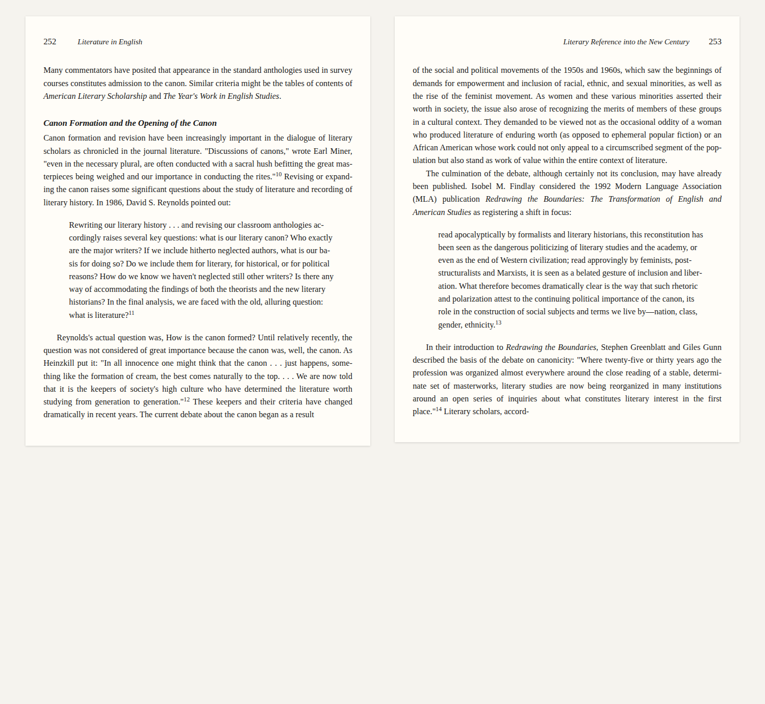252 Literature in English
Many commentators have posited that appearance in the standard anthologies used in survey courses constitutes admission to the canon. Similar criteria might be the tables of contents of American Literary Scholarship and The Year's Work in English Studies.
Canon Formation and the Opening of the Canon
Canon formation and revision have been increasingly important in the dialogue of literary scholars as chronicled in the journal literature. "Discussions of canons," wrote Earl Miner, "even in the necessary plural, are often conducted with a sacral hush befitting the great masterpieces being weighed and our importance in conducting the rites."10 Revising or expanding the canon raises some significant questions about the study of literature and recording of literary history. In 1986, David S. Reynolds pointed out:
Rewriting our literary history . . . and revising our classroom anthologies accordingly raises several key questions: what is our literary canon? Who exactly are the major writers? If we include hitherto neglected authors, what is our basis for doing so? Do we include them for literary, for historical, or for political reasons? How do we know we haven't neglected still other writers? Is there any way of accommodating the findings of both the theorists and the new literary historians? In the final analysis, we are faced with the old, alluring question: what is literature?11
Reynolds's actual question was, How is the canon formed? Until relatively recently, the question was not considered of great importance because the canon was, well, the canon. As Heinzkill put it: "In all innocence one might think that the canon . . . just happens, something like the formation of cream, the best comes naturally to the top. . . . We are now told that it is the keepers of society's high culture who have determined the literature worth studying from generation to generation."12 These keepers and their criteria have changed dramatically in recent years. The current debate about the canon began as a result
Literary Reference into the New Century 253
of the social and political movements of the 1950s and 1960s, which saw the beginnings of demands for empowerment and inclusion of racial, ethnic, and sexual minorities, as well as the rise of the feminist movement. As women and these various minorities asserted their worth in society, the issue also arose of recognizing the merits of members of these groups in a cultural context. They demanded to be viewed not as the occasional oddity of a woman who produced literature of enduring worth (as opposed to ephemeral popular fiction) or an African American whose work could not only appeal to a circumscribed segment of the population but also stand as work of value within the entire context of literature.
The culmination of the debate, although certainly not its conclusion, may have already been published. Isobel M. Findlay considered the 1992 Modern Language Association (MLA) publication Redrawing the Boundaries: The Transformation of English and American Studies as registering a shift in focus:
read apocalyptically by formalists and literary historians, this reconstitution has been seen as the dangerous politicizing of literary studies and the academy, or even as the end of Western civilization; read approvingly by feminists, poststructuralists and Marxists, it is seen as a belated gesture of inclusion and liberation. What therefore becomes dramatically clear is the way that such rhetoric and polarization attest to the continuing political importance of the canon, its role in the construction of social subjects and terms we live by—nation, class, gender, ethnicity.13
In their introduction to Redrawing the Boundaries, Stephen Greenblatt and Giles Gunn described the basis of the debate on canonicity: "Where twenty-five or thirty years ago the profession was organized almost everywhere around the close reading of a stable, determinate set of masterworks, literary studies are now being reorganized in many institutions around an open series of inquiries about what constitutes literary interest in the first place."14 Literary scholars, accord-